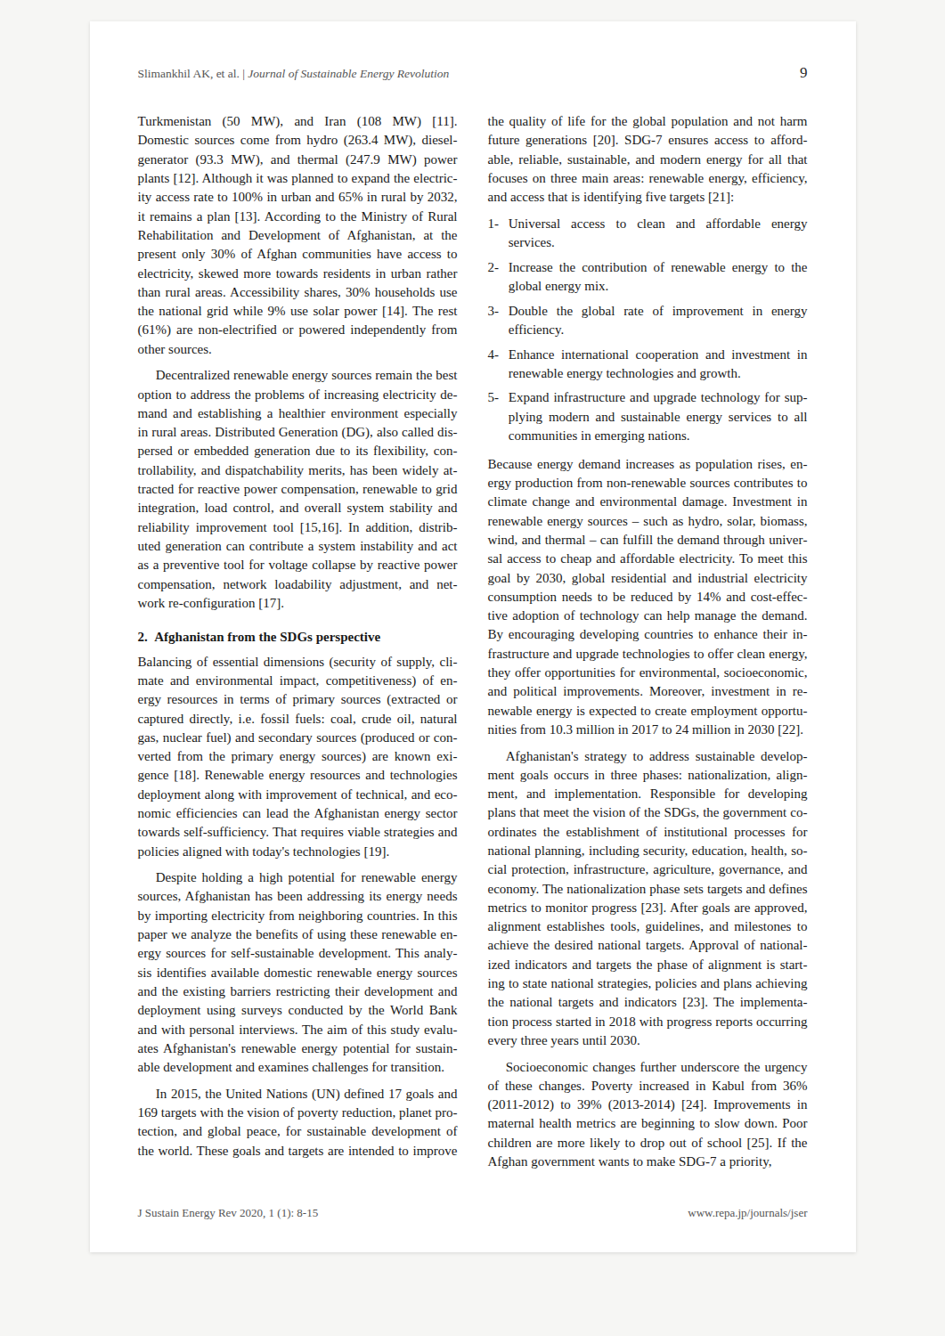Slimankhil AK, et al. | Journal of Sustainable Energy Revolution
9
Turkmenistan (50 MW), and Iran (108 MW) [11]. Domestic sources come from hydro (263.4 MW), diesel-generator (93.3 MW), and thermal (247.9 MW) power plants [12]. Although it was planned to expand the electricity access rate to 100% in urban and 65% in rural by 2032, it remains a plan [13]. According to the Ministry of Rural Rehabilitation and Development of Afghanistan, at the present only 30% of Afghan communities have access to electricity, skewed more towards residents in urban rather than rural areas. Accessibility shares, 30% households use the national grid while 9% use solar power [14]. The rest (61%) are non-electrified or powered independently from other sources.
Decentralized renewable energy sources remain the best option to address the problems of increasing electricity demand and establishing a healthier environment especially in rural areas. Distributed Generation (DG), also called dispersed or embedded generation due to its flexibility, controllability, and dispatchability merits, has been widely attracted for reactive power compensation, renewable to grid integration, load control, and overall system stability and reliability improvement tool [15,16]. In addition, distributed generation can contribute a system instability and act as a preventive tool for voltage collapse by reactive power compensation, network loadability adjustment, and network re-configuration [17].
2. Afghanistan from the SDGs perspective
Balancing of essential dimensions (security of supply, climate and environmental impact, competitiveness) of energy resources in terms of primary sources (extracted or captured directly, i.e. fossil fuels: coal, crude oil, natural gas, nuclear fuel) and secondary sources (produced or converted from the primary energy sources) are known exigence [18]. Renewable energy resources and technologies deployment along with improvement of technical, and economic efficiencies can lead the Afghanistan energy sector towards self-sufficiency. That requires viable strategies and policies aligned with today's technologies [19].
Despite holding a high potential for renewable energy sources, Afghanistan has been addressing its energy needs by importing electricity from neighboring countries. In this paper we analyze the benefits of using these renewable energy sources for self-sustainable development. This analysis identifies available domestic renewable energy sources and the existing barriers restricting their development and deployment using surveys conducted by the World Bank and with personal interviews. The aim of this study evaluates Afghanistan's renewable energy potential for sustainable development and examines challenges for transition.
In 2015, the United Nations (UN) defined 17 goals and 169 targets with the vision of poverty reduction, planet protection, and global peace, for sustainable development of the world. These goals and targets are intended to improve the quality of life for the global population and not harm future generations [20]. SDG-7 ensures access to affordable, reliable, sustainable, and modern energy for all that focuses on three main areas: renewable energy, efficiency, and access that is identifying five targets [21]:
Universal access to clean and affordable energy services.
Increase the contribution of renewable energy to the global energy mix.
Double the global rate of improvement in energy efficiency.
Enhance international cooperation and investment in renewable energy technologies and growth.
Expand infrastructure and upgrade technology for supplying modern and sustainable energy services to all communities in emerging nations.
Because energy demand increases as population rises, energy production from non-renewable sources contributes to climate change and environmental damage. Investment in renewable energy sources – such as hydro, solar, biomass, wind, and thermal – can fulfill the demand through universal access to cheap and affordable electricity. To meet this goal by 2030, global residential and industrial electricity consumption needs to be reduced by 14% and cost-effective adoption of technology can help manage the demand. By encouraging developing countries to enhance their infrastructure and upgrade technologies to offer clean energy, they offer opportunities for environmental, socioeconomic, and political improvements. Moreover, investment in renewable energy is expected to create employment opportunities from 10.3 million in 2017 to 24 million in 2030 [22].
Afghanistan's strategy to address sustainable development goals occurs in three phases: nationalization, alignment, and implementation. Responsible for developing plans that meet the vision of the SDGs, the government coordinates the establishment of institutional processes for national planning, including security, education, health, social protection, infrastructure, agriculture, governance, and economy. The nationalization phase sets targets and defines metrics to monitor progress [23]. After goals are approved, alignment establishes tools, guidelines, and milestones to achieve the desired national targets. Approval of nationalized indicators and targets the phase of alignment is starting to state national strategies, policies and plans achieving the national targets and indicators [23]. The implementation process started in 2018 with progress reports occurring every three years until 2030.
Socioeconomic changes further underscore the urgency of these changes. Poverty increased in Kabul from 36% (2011-2012) to 39% (2013-2014) [24]. Improvements in maternal health metrics are beginning to slow down. Poor children are more likely to drop out of school [25]. If the Afghan government wants to make SDG-7 a priority,
J Sustain Energy Rev 2020, 1 (1): 8-15
www.repa.jp/journals/jser